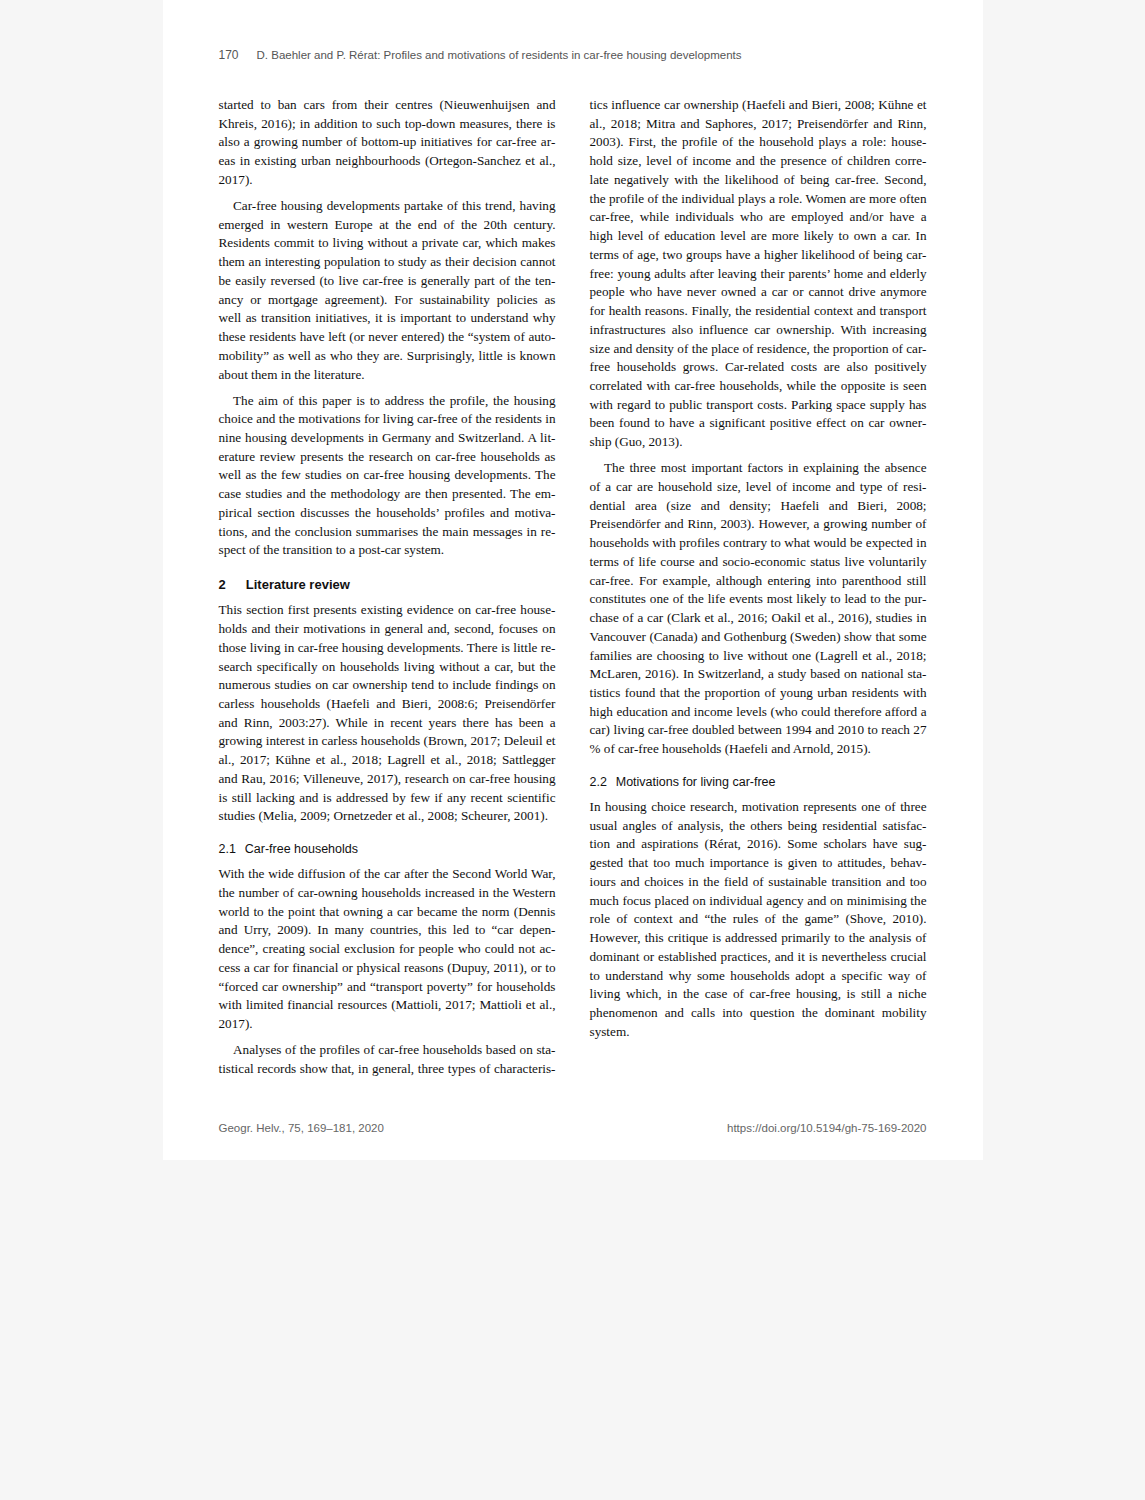170 D. Baehler and P. Rérat: Profiles and motivations of residents in car-free housing developments
started to ban cars from their centres (Nieuwenhuijsen and Khreis, 2016); in addition to such top-down measures, there is also a growing number of bottom-up initiatives for car-free areas in existing urban neighbourhoods (Ortegon-Sanchez et al., 2017).
Car-free housing developments partake of this trend, having emerged in western Europe at the end of the 20th century. Residents commit to living without a private car, which makes them an interesting population to study as their decision cannot be easily reversed (to live car-free is generally part of the tenancy or mortgage agreement). For sustainability policies as well as transition initiatives, it is important to understand why these residents have left (or never entered) the “system of automobility” as well as who they are. Surprisingly, little is known about them in the literature.
The aim of this paper is to address the profile, the housing choice and the motivations for living car-free of the residents in nine housing developments in Germany and Switzerland. A literature review presents the research on car-free households as well as the few studies on car-free housing developments. The case studies and the methodology are then presented. The empirical section discusses the households’ profiles and motivations, and the conclusion summarises the main messages in respect of the transition to a post-car system.
2 Literature review
This section first presents existing evidence on car-free households and their motivations in general and, second, focuses on those living in car-free housing developments. There is little research specifically on households living without a car, but the numerous studies on car ownership tend to include findings on carless households (Haefeli and Bieri, 2008:6; Preisendörfer and Rinn, 2003:27). While in recent years there has been a growing interest in carless households (Brown, 2017; Deleuil et al., 2017; Kühne et al., 2018; Lagrell et al., 2018; Sattlegger and Rau, 2016; Villeneuve, 2017), research on car-free housing is still lacking and is addressed by few if any recent scientific studies (Melia, 2009; Ornetzeder et al., 2008; Scheurer, 2001).
2.1 Car-free households
With the wide diffusion of the car after the Second World War, the number of car-owning households increased in the Western world to the point that owning a car became the norm (Dennis and Urry, 2009). In many countries, this led to “car dependence”, creating social exclusion for people who could not access a car for financial or physical reasons (Dupuy, 2011), or to “forced car ownership” and “transport poverty” for households with limited financial resources (Mattioli, 2017; Mattioli et al., 2017).
Analyses of the profiles of car-free households based on statistical records show that, in general, three types of characteristics influence car ownership (Haefeli and Bieri, 2008; Kühne et al., 2018; Mitra and Saphores, 2017; Preisendörfer and Rinn, 2003). First, the profile of the household plays a role: household size, level of income and the presence of children correlate negatively with the likelihood of being car-free. Second, the profile of the individual plays a role. Women are more often car-free, while individuals who are employed and/or have a high level of education level are more likely to own a car. In terms of age, two groups have a higher likelihood of being car-free: young adults after leaving their parents’ home and elderly people who have never owned a car or cannot drive anymore for health reasons. Finally, the residential context and transport infrastructures also influence car ownership. With increasing size and density of the place of residence, the proportion of car-free households grows. Car-related costs are also positively correlated with car-free households, while the opposite is seen with regard to public transport costs. Parking space supply has been found to have a significant positive effect on car ownership (Guo, 2013).
The three most important factors in explaining the absence of a car are household size, level of income and type of residential area (size and density; Haefeli and Bieri, 2008; Preisendörfer and Rinn, 2003). However, a growing number of households with profiles contrary to what would be expected in terms of life course and socio-economic status live voluntarily car-free. For example, although entering into parenthood still constitutes one of the life events most likely to lead to the purchase of a car (Clark et al., 2016; Oakil et al., 2016), studies in Vancouver (Canada) and Gothenburg (Sweden) show that some families are choosing to live without one (Lagrell et al., 2018; McLaren, 2016). In Switzerland, a study based on national statistics found that the proportion of young urban residents with high education and income levels (who could therefore afford a car) living car-free doubled between 1994 and 2010 to reach 27 % of car-free households (Haefeli and Arnold, 2015).
2.2 Motivations for living car-free
In housing choice research, motivation represents one of three usual angles of analysis, the others being residential satisfaction and aspirations (Rérat, 2016). Some scholars have suggested that too much importance is given to attitudes, behaviours and choices in the field of sustainable transition and too much focus placed on individual agency and on minimising the role of context and “the rules of the game” (Shove, 2010). However, this critique is addressed primarily to the analysis of dominant or established practices, and it is nevertheless crucial to understand why some households adopt a specific way of living which, in the case of car-free housing, is still a niche phenomenon and calls into question the dominant mobility system.
Geogr. Helv., 75, 169–181, 2020 https://doi.org/10.5194/gh-75-169-2020